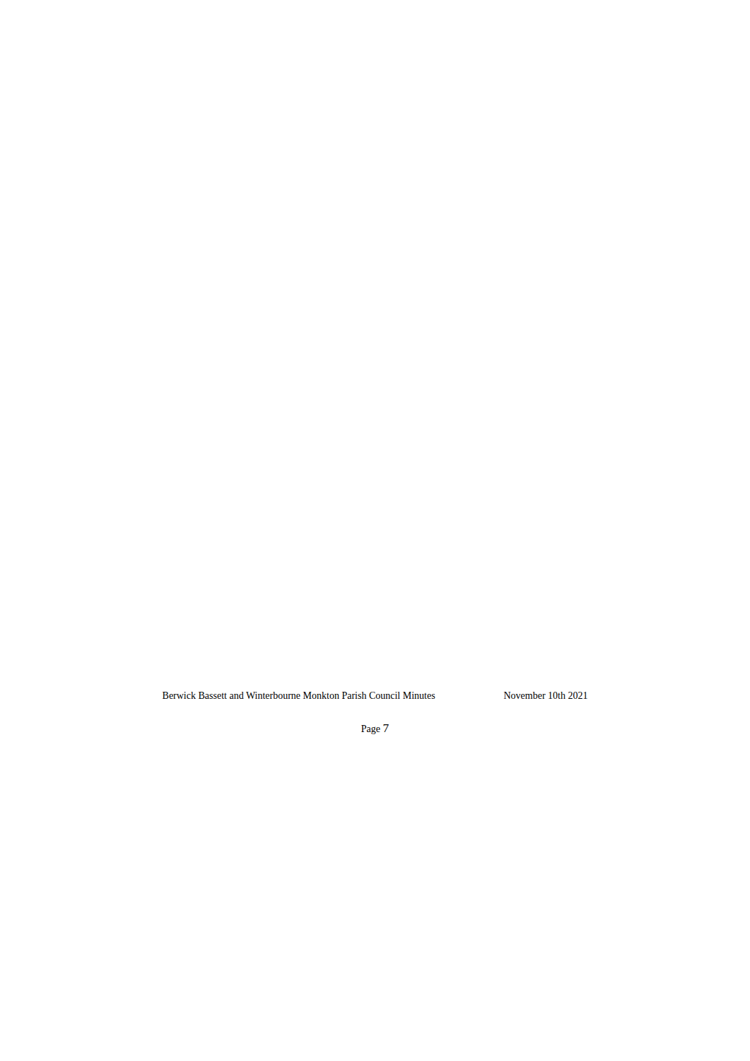Berwick Bassett and Winterbourne Monkton Parish Council Minutes November 10th 2021
Page 7